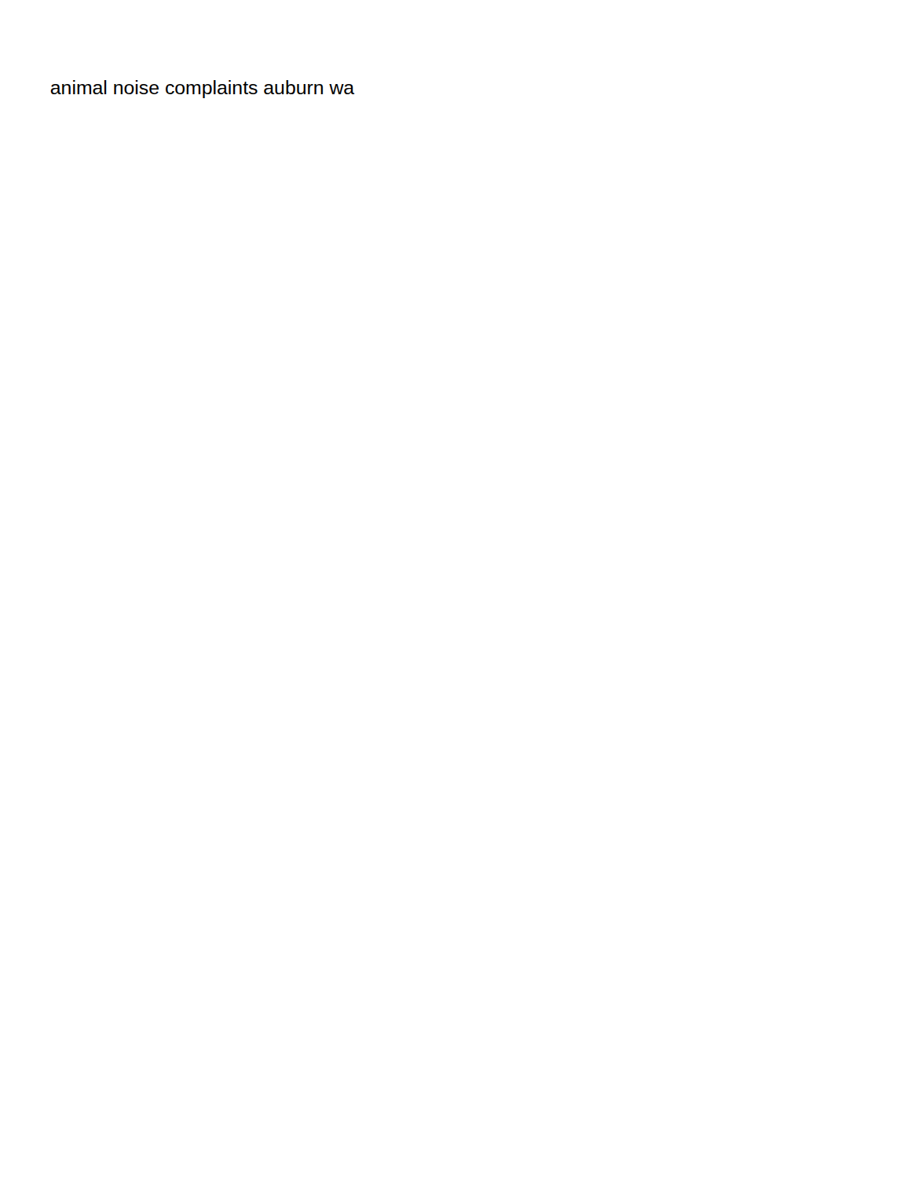animal noise complaints auburn wa